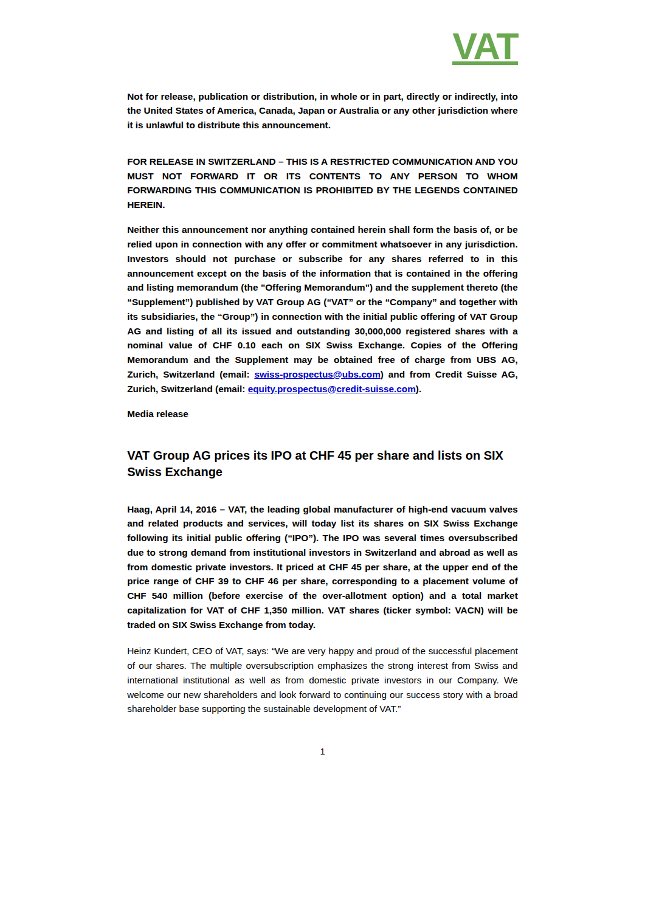VAT
Not for release, publication or distribution, in whole or in part, directly or indirectly, into the United States of America, Canada, Japan or Australia or any other jurisdiction where it is unlawful to distribute this announcement.
FOR RELEASE IN SWITZERLAND – THIS IS A RESTRICTED COMMUNICATION AND YOU MUST NOT FORWARD IT OR ITS CONTENTS TO ANY PERSON TO WHOM FORWARDING THIS COMMUNICATION IS PROHIBITED BY THE LEGENDS CONTAINED HEREIN.
Neither this announcement nor anything contained herein shall form the basis of, or be relied upon in connection with any offer or commitment whatsoever in any jurisdiction. Investors should not purchase or subscribe for any shares referred to in this announcement except on the basis of the information that is contained in the offering and listing memorandum (the "Offering Memorandum") and the supplement thereto (the “Supplement”) published by VAT Group AG (“VAT” or the “Company” and together with its subsidiaries, the “Group”) in connection with the initial public offering of VAT Group AG and listing of all its issued and outstanding 30,000,000 registered shares with a nominal value of CHF 0.10 each on SIX Swiss Exchange. Copies of the Offering Memorandum and the Supplement may be obtained free of charge from UBS AG, Zurich, Switzerland (email: swiss-prospectus@ubs.com) and from Credit Suisse AG, Zurich, Switzerland (email: equity.prospectus@credit-suisse.com).
Media release
VAT Group AG prices its IPO at CHF 45 per share and lists on SIX Swiss Exchange
Haag, April 14, 2016 – VAT, the leading global manufacturer of high-end vacuum valves and related products and services, will today list its shares on SIX Swiss Exchange following its initial public offering (“IPO”). The IPO was several times oversubscribed due to strong demand from institutional investors in Switzerland and abroad as well as from domestic private investors. It priced at CHF 45 per share, at the upper end of the price range of CHF 39 to CHF 46 per share, corresponding to a placement volume of CHF 540 million (before exercise of the over-allotment option) and a total market capitalization for VAT of CHF 1,350 million. VAT shares (ticker symbol: VACN) will be traded on SIX Swiss Exchange from today.
Heinz Kundert, CEO of VAT, says: “We are very happy and proud of the successful placement of our shares. The multiple oversubscription emphasizes the strong interest from Swiss and international institutional as well as from domestic private investors in our Company. We welcome our new shareholders and look forward to continuing our success story with a broad shareholder base supporting the sustainable development of VAT.”
1